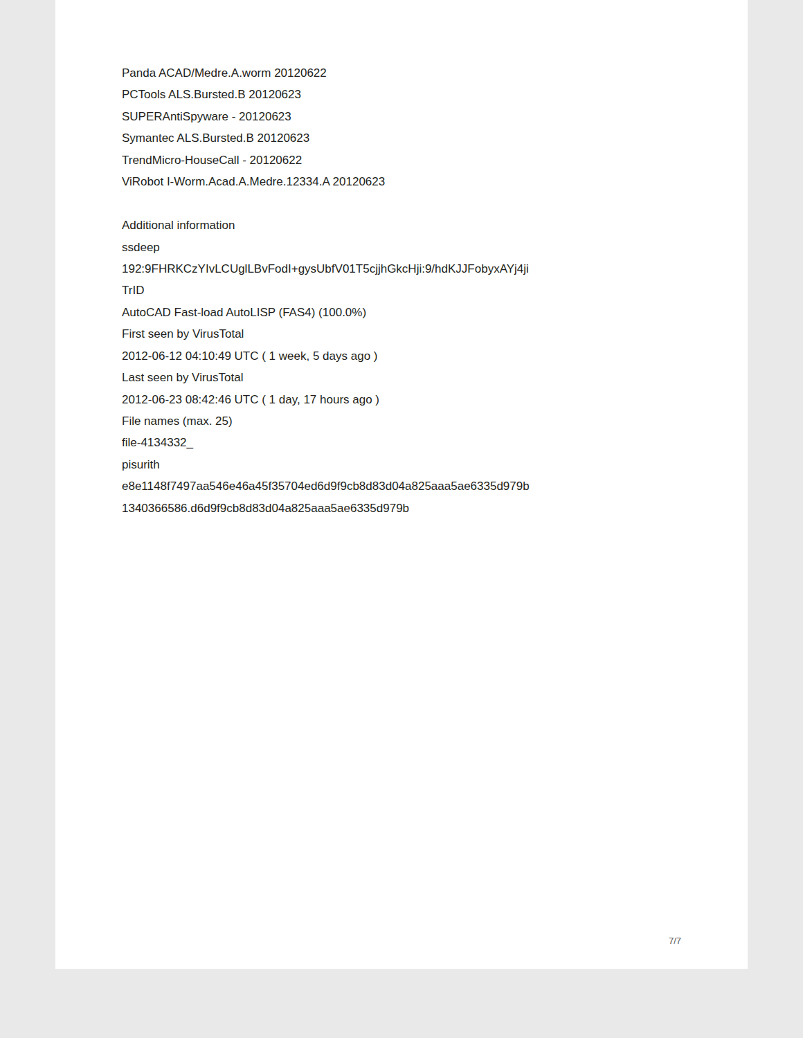Panda ACAD/Medre.A.worm 20120622
PCTools ALS.Bursted.B 20120623
SUPERAntiSpyware - 20120623
Symantec ALS.Bursted.B 20120623
TrendMicro-HouseCall - 20120622
ViRobot I-Worm.Acad.A.Medre.12334.A 20120623
Additional information
ssdeep
192:9FHRKCzYIvLCUglLBvFodI+gysUbfV01T5cjjhGkcHji:9/hdKJJFobyxAYj4ji
TrID
AutoCAD Fast-load AutoLISP (FAS4) (100.0%)
First seen by VirusTotal
2012-06-12 04:10:49 UTC ( 1 week, 5 days ago )
Last seen by VirusTotal
2012-06-23 08:42:46 UTC ( 1 day, 17 hours ago )
File names (max. 25)
file-4134332_
pisurith
e8e1148f7497aa546e46a45f35704ed6d9f9cb8d83d04a825aaa5ae6335d979b
1340366586.d6d9f9cb8d83d04a825aaa5ae6335d979b
7/7